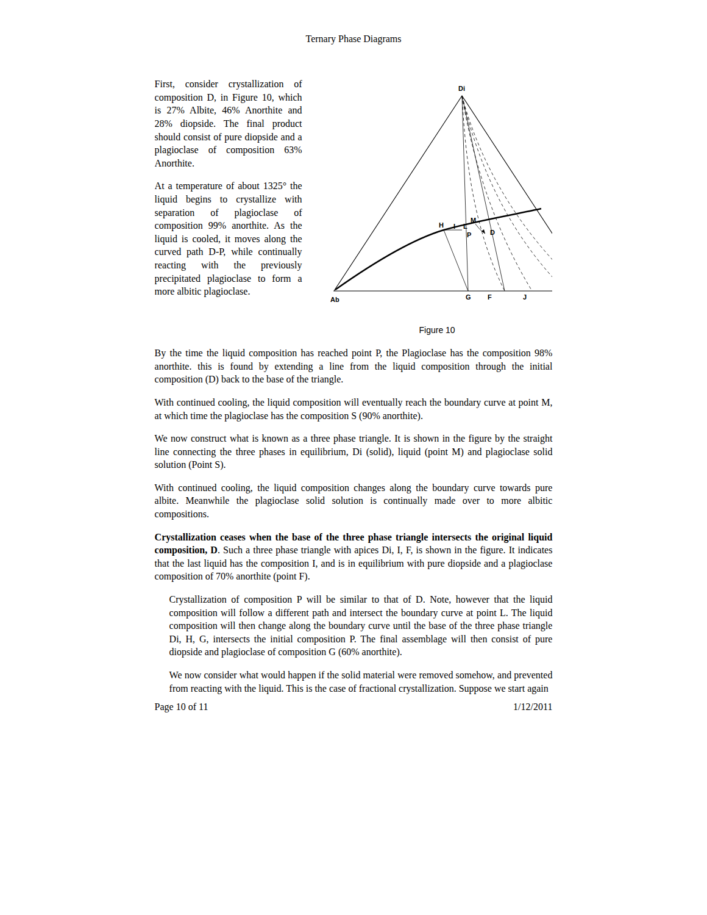Ternary Phase Diagrams
Di M L H I P D G F J S Ab An
Figure 10
First, consider crystallization of composition D, in Figure 10, which is 27% Albite, 46% Anorthite and 28% diopside. The final product should consist of pure diopside and a plagioclase of composition 63% Anorthite.
At a temperature of about 1325° the liquid begins to crystallize with separation of plagioclase of composition 99% anorthite. As the liquid is cooled, it moves along the curved path D-P, while continually reacting with the previously precipitated plagioclase to form a more albitic plagioclase.
By the time the liquid composition has reached point P, the Plagioclase has the composition 98% anorthite. this is found by extending a line from the liquid composition through the initial composition (D) back to the base of the triangle.
With continued cooling, the liquid composition will eventually reach the boundary curve at point M, at which time the plagioclase has the composition S (90% anorthite).
We now construct what is known as a three phase triangle. It is shown in the figure by the straight line connecting the three phases in equilibrium, Di (solid), liquid (point M) and plagioclase solid solution (Point S).
With continued cooling, the liquid composition changes along the boundary curve towards pure albite. Meanwhile the plagioclase solid solution is continually made over to more albitic compositions.
Crystallization ceases when the base of the three phase triangle intersects the original liquid composition, D. Such a three phase triangle with apices Di, I, F, is shown in the figure. It indicates that the last liquid has the composition I, and is in equilibrium with pure diopside and a plagioclase composition of 70% anorthite (point F).
Crystallization of composition P will be similar to that of D. Note, however that the liquid composition will follow a different path and intersect the boundary curve at point L. The liquid composition will then change along the boundary curve until the base of the three phase triangle Di, H, G, intersects the initial composition P. The final assemblage will then consist of pure diopside and plagioclase of composition G (60% anorthite).
We now consider what would happen if the solid material were removed somehow, and prevented from reacting with the liquid. This is the case of fractional crystallization. Suppose we start again
Page 10 of 11 1/12/2011